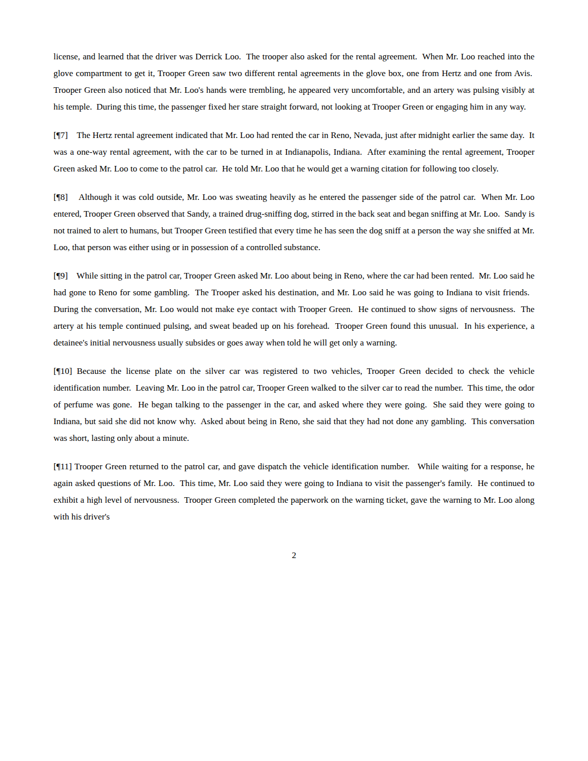license, and learned that the driver was Derrick Loo. The trooper also asked for the rental agreement. When Mr. Loo reached into the glove compartment to get it, Trooper Green saw two different rental agreements in the glove box, one from Hertz and one from Avis. Trooper Green also noticed that Mr. Loo's hands were trembling, he appeared very uncomfortable, and an artery was pulsing visibly at his temple. During this time, the passenger fixed her stare straight forward, not looking at Trooper Green or engaging him in any way.
[¶7] The Hertz rental agreement indicated that Mr. Loo had rented the car in Reno, Nevada, just after midnight earlier the same day. It was a one-way rental agreement, with the car to be turned in at Indianapolis, Indiana. After examining the rental agreement, Trooper Green asked Mr. Loo to come to the patrol car. He told Mr. Loo that he would get a warning citation for following too closely.
[¶8] Although it was cold outside, Mr. Loo was sweating heavily as he entered the passenger side of the patrol car. When Mr. Loo entered, Trooper Green observed that Sandy, a trained drug-sniffing dog, stirred in the back seat and began sniffing at Mr. Loo. Sandy is not trained to alert to humans, but Trooper Green testified that every time he has seen the dog sniff at a person the way she sniffed at Mr. Loo, that person was either using or in possession of a controlled substance.
[¶9] While sitting in the patrol car, Trooper Green asked Mr. Loo about being in Reno, where the car had been rented. Mr. Loo said he had gone to Reno for some gambling. The Trooper asked his destination, and Mr. Loo said he was going to Indiana to visit friends. During the conversation, Mr. Loo would not make eye contact with Trooper Green. He continued to show signs of nervousness. The artery at his temple continued pulsing, and sweat beaded up on his forehead. Trooper Green found this unusual. In his experience, a detainee's initial nervousness usually subsides or goes away when told he will get only a warning.
[¶10] Because the license plate on the silver car was registered to two vehicles, Trooper Green decided to check the vehicle identification number. Leaving Mr. Loo in the patrol car, Trooper Green walked to the silver car to read the number. This time, the odor of perfume was gone. He began talking to the passenger in the car, and asked where they were going. She said they were going to Indiana, but said she did not know why. Asked about being in Reno, she said that they had not done any gambling. This conversation was short, lasting only about a minute.
[¶11] Trooper Green returned to the patrol car, and gave dispatch the vehicle identification number. While waiting for a response, he again asked questions of Mr. Loo. This time, Mr. Loo said they were going to Indiana to visit the passenger's family. He continued to exhibit a high level of nervousness. Trooper Green completed the paperwork on the warning ticket, gave the warning to Mr. Loo along with his driver's
2